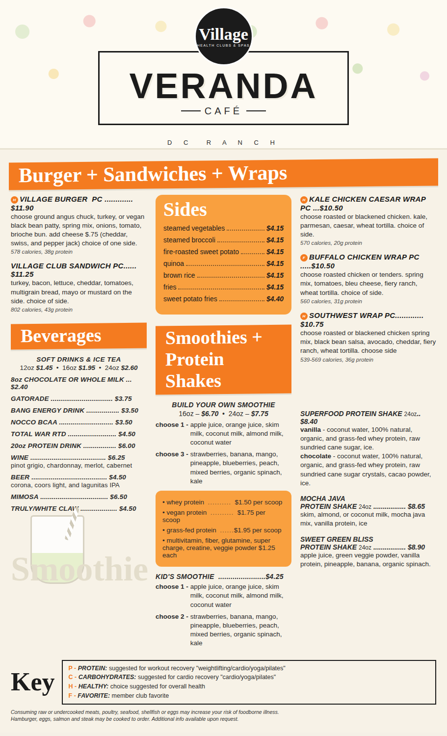Village
HEALTH CLUBS & SPAS
VERANDA
CAFÉ
D C R A N C H
Burger + Sandwiches + Wraps
HVILLAGE BURGER PC ............. $11.90
choose ground angus chuck, turkey, or vegan black bean patty, spring mix, onions, tomato, brioche bun. add cheese $.75 (cheddar, swiss, and pepper jack) choice of one side.
578 calories, 38g protein
VILLAGE CLUB SANDWICH PC...... $11.25
turkey, bacon, lettuce, cheddar, tomatoes, multigrain bread, mayo or mustard on the side. choice of side.
802 calories, 43g protein
Beverages
SOFT DRINKS & ICE TEA
12oz $1.45 • 16oz $1.95 • 24oz $2.60
8oz CHOCOLATE OR WHOLE MILK ... $2.40
GATORADE ................................ $3.75
BANG ENERGY DRINK ................. $3.50
NOCCO BCAA ............................ $3.50
TOTAL WAR RTD ......................... $4.50
20oz PROTEIN DRINK ................. $6.00
WINE ....................................... $6.25 pinot grigio, chardonnay, merlot, cabernet
BEER ....................................... $4.50 corona, coors light, and lagunitas IPA
MIMOSA ................................... $6.50
TRULY/WHITE CLAW ................... $4.50
Smoothie
Sides
steamed vegetables $4.15
steamed broccoli $4.15
fire-roasted sweet potato $4.15
quinoa $4.15
brown rice $4.15
fries $4.15
sweet potato fries $4.40
Smoothies + Protein Shakes
BUILD YOUR OWN SMOOTHIE
16oz – $6.70 • 24oz – $7.75
choose 1 - apple juice, orange juice, skim milk, coconut milk, almond milk, coconut water
choose 3 - strawberries, banana, mango, pineapple, blueberries, peach, mixed berries, organic spinach, kale
• whey protein .......... $1.50 per scoop
• vegan protein .......... $1.75 per scoop
• grass-fed protein ......$1.95 per scoop
• multivitamin, fiber, glutamine, super charge, creatine, veggie powder $1.25 each
KID'S SMOOTHIE .......................$4.25
choose 1 - apple juice, orange juice, skim milk, coconut milk, almond milk, coconut water
choose 2 - strawberries, banana, mango, pineapple, blueberries, peach, mixed berries, organic spinach, kale
HKALE CHICKEN CAESAR WRAP PC ...$10.50
choose roasted or blackened chicken. kale, parmesan, caesar, wheat tortilla. choice of side.
570 calories, 20g protein
FBUFFALO CHICKEN WRAP PC .....$10.50
choose roasted chicken or tenders. spring mix, tomatoes, bleu cheese, fiery ranch, wheat tortilla. choice of side.
560 calories, 31g protein
HSOUTHWEST WRAP PC............. $10.75
choose roasted or blackened chicken spring mix, black bean salsa, avocado, cheddar, fiery ranch, wheat tortilla. choose side
539-569 calories, 36g protein
SUPERFOOD PROTEIN SHAKE 24oz.. $8.40
vanilla - coconut water, 100% natural, organic, and grass-fed whey protein, raw sundried cane sugar, ice.
chocolate - coconut water, 100% natural, organic, and grass-fed whey protein, raw sundried cane sugar crystals, cacao powder, ice.
MOCHA JAVA
PROTEIN SHAKE 24oz ................. $8.65
skim, almond, or coconut milk, mocha java mix, vanilla protein, ice
SWEET GREEN BLISS
PROTEIN SHAKE 24oz ................. $8.90
apple juice, green veggie powder, vanilla protein, pineapple, banana, organic spinach.
Key
P - PROTEIN: suggested for workout recovery "weightlifting/cardio/yoga/pilates"
C - CARBOHYDRATES: suggested for cardio recovery "cardio/yoga/pilates"
H - HEALTHY: choice suggested for overall health
F - FAVORITE: member club favorite
Consuming raw or undercooked meats, poultry, seafood, shellfish or eggs may increase your risk of foodborne illness.
Hamburger, eggs, salmon and steak may be cooked to order. Additional info available upon request.